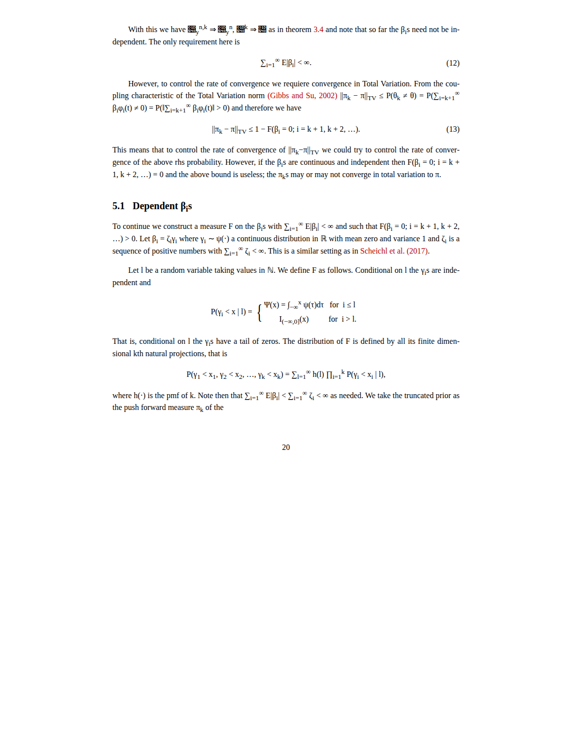With this we have 𝕈yn,k ⇒ 𝕈yn, 𝕈k ⇒ 𝕈 as in theorem 3.4 and note that so far the βis need not be independent. The only requirement here is
∑i=1∞ E|βi| < ∞. (12)
However, to control the rate of convergence we requiere convergence in Total Variation. From the coupling characteristic of the Total Variation norm (Gibbs and Su, 2002) ||πk − π||TV ≤ P(θk ≠ θ) = P(∑i=k+1∞ βiφi(t) ≠ 0) = P(‖∑i=k+1∞ βiφi(t)‖ > 0) and therefore we have
||πk − π||TV ≤ 1 − F(βi = 0; i = k + 1, k + 2, …). (13)
This means that to control the rate of convergence of ||πk−π||TV we could try to control the rate of convergence of the above rhs probability. However, if the βis are continuous and independent then F(βi = 0; i = k + 1, k + 2, …) = 0 and the above bound is useless; the πks may or may not converge in total variation to π.
5.1 Dependent βis
To continue we construct a measure F on the βis with ∑i=1∞ E|βi| < ∞ and such that F(βi = 0; i = k + 1, k + 2, …) > 0. Let βi = ζiγi where γi ∼ ψ(·) a continuous distribution in ℝ with mean zero and variance 1 and ζi is a sequence of positive numbers with ∑i=1∞ ζi < ∞. This is a similar setting as in Scheichl et al. (2017).
Let l be a random variable taking values in ℕ. We define F as follows. Conditional on l the γis are independent and
P(γi < x | l) = {
| Ψ(x) = ∫ −∞ x ψ(τ)dτ | for i ≤ l |
| I (−∞,0] (x) | for i > l. |
That is, conditional on l the γis have a tail of zeros. The distribution of F is defined by all its finite dimensional kth natural projections, that is
P(γ1 < x1, γ2 < x2, …, γk < xk) = ∑l=1∞ h(l) ∏i=1k P(γi < xi | l),
where h(·) is the pmf of k. Note then that ∑i=1∞ E|βi| < ∑i=1∞ ζi < ∞ as needed. We take the truncated prior as the push forward measure πk of the
20